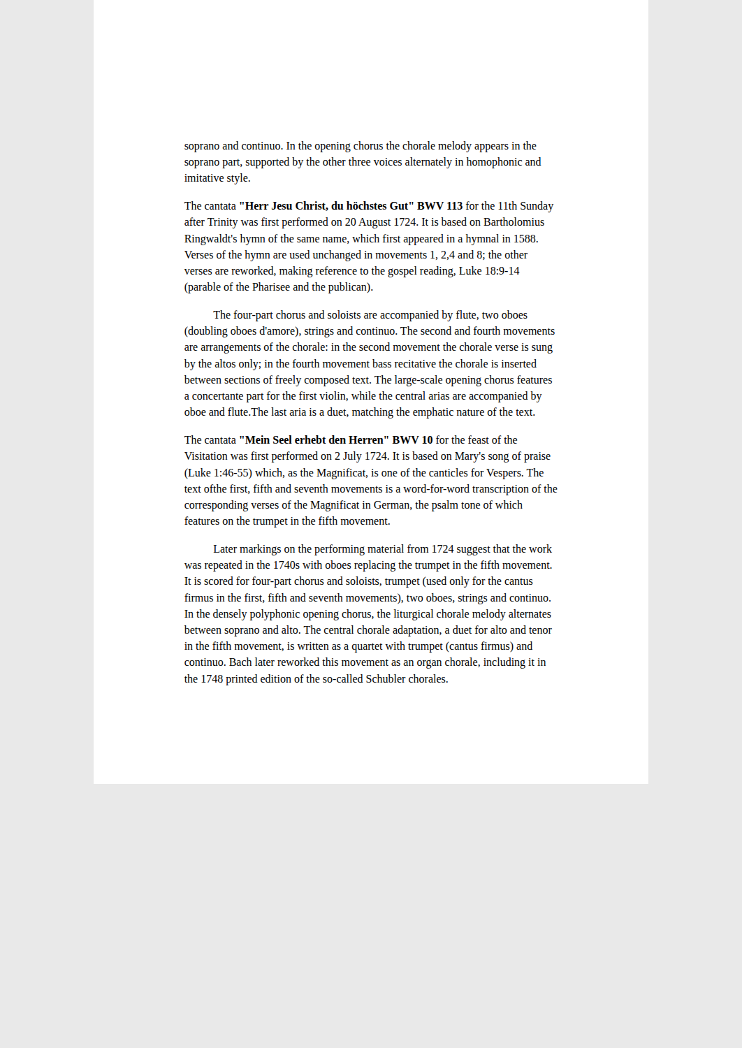soprano and continuo. In the opening chorus the chorale melody appears in the soprano part, supported by the other three voices alternately in homophonic and imitative style.
The cantata "Herr Jesu Christ, du höchstes Gut" BWV 113 for the 11th Sunday after Trinity was first performed on 20 August 1724. It is based on Bartholomius Ringwaldt's hymn of the same name, which first appeared in a hymnal in 1588. Verses of the hymn are used unchanged in movements 1, 2,4 and 8; the other verses are reworked, making reference to the gospel reading, Luke 18:9-14 (parable of the Pharisee and the publican).
The four-part chorus and soloists are accompanied by flute, two oboes (doubling oboes d'amore), strings and continuo. The second and fourth movements are arrangements of the chorale: in the second movement the chorale verse is sung by the altos only; in the fourth movement bass recitative the chorale is inserted between sections of freely composed text. The large-scale opening chorus features a concertante part for the first violin, while the central arias are accompanied by oboe and flute.The last aria is a duet, matching the emphatic nature of the text.
The cantata "Mein Seel erhebt den Herren" BWV 10 for the feast of the Visitation was first performed on 2 July 1724. It is based on Mary's song of praise (Luke 1:46-55) which, as the Magnificat, is one of the canticles for Vespers. The text ofthe first, fifth and seventh movements is a word-for-word transcription of the corresponding verses of the Magnificat in German, the psalm tone of which features on the trumpet in the fifth movement.
Later markings on the performing material from 1724 suggest that the work was repeated in the 1740s with oboes replacing the trumpet in the fifth movement. It is scored for four-part chorus and soloists, trumpet (used only for the cantus firmus in the first, fifth and seventh movements), two oboes, strings and continuo. In the densely polyphonic opening chorus, the liturgical chorale melody alternates between soprano and alto. The central chorale adaptation, a duet for alto and tenor in the fifth movement, is written as a quartet with trumpet (cantus firmus) and continuo. Bach later reworked this movement as an organ chorale, including it in the 1748 printed edition of the so-called Schubler chorales.